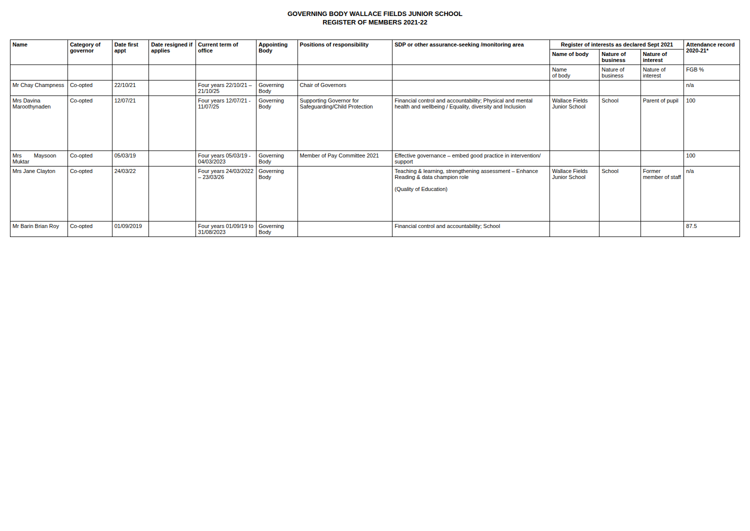GOVERNING BODY WALLACE FIELDS JUNIOR SCHOOL
REGISTER OF MEMBERS 2021-22
| Name | Category of governor | Date first appt | Date resigned if applies | Current term of office | Appointing Body | Positions of responsibility | SDP or other assurance-seeking /monitoring area | Register of interests as declared Sept 2021 | Attendance record 2020-21* |
| --- | --- | --- | --- | --- | --- | --- | --- | --- | --- |
| Name of body | Nature of business | Nature of interest |
| | | | | | | | | Name of body | Nature of business | Nature of interest | FGB % |
| Mr Chay Champness | Co-opted | 22/10/21 | | Four years 22/10/21 – 21/10/25 | Governing Body | Chair of Governors | | | | | n/a |
| Mrs Davina Maroothynaden | Co-opted | 12/07/21 | | Four years 12/07/21 - 11/07/25 | Governing Body | Supporting Governor for Safeguarding/Child Protection | Financial control and accountability; Physical and mental health and wellbeing / Equality, diversity and Inclusion | Wallace Fields Junior School | School | Parent of pupil | 100 |
| Mrs Maysoon Muktar | Co-opted | 05/03/19 | | Four years 05/03/19 - 04/03/2023 | Governing Body | Member of Pay Committee 2021 | Effective governance – embed good practice in intervention/ support | | | | 100 |
| Mrs Jane Clayton | Co-opted | 24/03/22 | | Four years 24/03/2022 – 23/03/26 | Governing Body | | Teaching & learning, strengthening assessment – Enhance Reading & data champion role (Quality of Education) | Wallace Fields Junior School | School | Former member of staff | n/a |
| Mr Barin Brian Roy | Co-opted | 01/09/2019 | | Four years 01/09/19 to 31/08/2023 | Governing Body | | Financial control and accountability; School | | | | 87.5 |